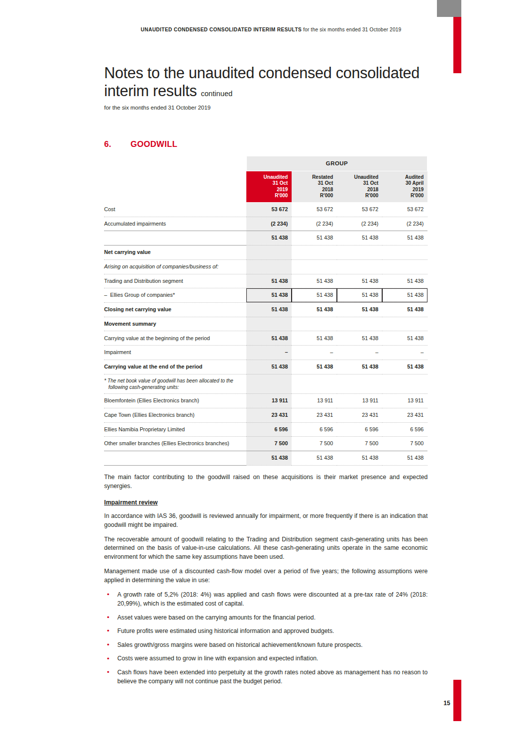UNAUDITED CONDENSED CONSOLIDATED INTERIM RESULTS for the six months ended 31 October 2019
Notes to the unaudited condensed consolidated
interim results continued
for the six months ended 31 October 2019
6. GOODWILL
| | GROUP |
| --- | --- |
| | Unaudited 31 Oct 2019 R'000 | Restated 31 Oct 2018 R'000 | Unaudited 31 Oct 2018 R'000 | Audited 30 April 2019 R'000 |
| Cost | 53 672 | 53 672 | 53 672 | 53 672 |
| Accumulated impairments | (2 234) | (2 234) | (2 234) | (2 234) |
| | 51 438 | 51 438 | 51 438 | 51 438 |
| Net carrying value | | | | |
| Arising on acquisition of companies/business of: | | | | |
| Trading and Distribution segment | 51 438 | 51 438 | 51 438 | 51 438 |
| – Ellies Group of companies* | 51 438 | 51 438 | 51 438 | 51 438 |
| Closing net carrying value | 51 438 | 51 438 | 51 438 | 51 438 |
| Movement summary | | | | |
| Carrying value at the beginning of the period | 51 438 | 51 438 | 51 438 | 51 438 |
| Impairment | – | – | – | – |
| Carrying value at the end of the period | 51 438 | 51 438 | 51 438 | 51 438 |
| * The net book value of goodwill has been allocated to the following cash-generating units: | | | | |
| Bloemfontein (Ellies Electronics branch) | 13 911 | 13 911 | 13 911 | 13 911 |
| Cape Town (Ellies Electronics branch) | 23 431 | 23 431 | 23 431 | 23 431 |
| Ellies Namibia Proprietary Limited | 6 596 | 6 596 | 6 596 | 6 596 |
| Other smaller branches (Ellies Electronics branches) | 7 500 | 7 500 | 7 500 | 7 500 |
| | 51 438 | 51 438 | 51 438 | 51 438 |
The main factor contributing to the goodwill raised on these acquisitions is their market presence and expected synergies.
Impairment review
In accordance with IAS 36, goodwill is reviewed annually for impairment, or more frequently if there is an indication that goodwill might be impaired.
The recoverable amount of goodwill relating to the Trading and Distribution segment cash-generating units has been determined on the basis of value-in-use calculations. All these cash-generating units operate in the same economic environment for which the same key assumptions have been used.
Management made use of a discounted cash-flow model over a period of five years; the following assumptions were applied in determining the value in use:
A growth rate of 5,2% (2018: 4%) was applied and cash flows were discounted at a pre-tax rate of 24% (2018: 20,99%), which is the estimated cost of capital.
Asset values were based on the carrying amounts for the financial period.
Future profits were estimated using historical information and approved budgets.
Sales growth/gross margins were based on historical achievement/known future prospects.
Costs were assumed to grow in line with expansion and expected inflation.
Cash flows have been extended into perpetuity at the growth rates noted above as management has no reason to believe the company will not continue past the budget period.
15